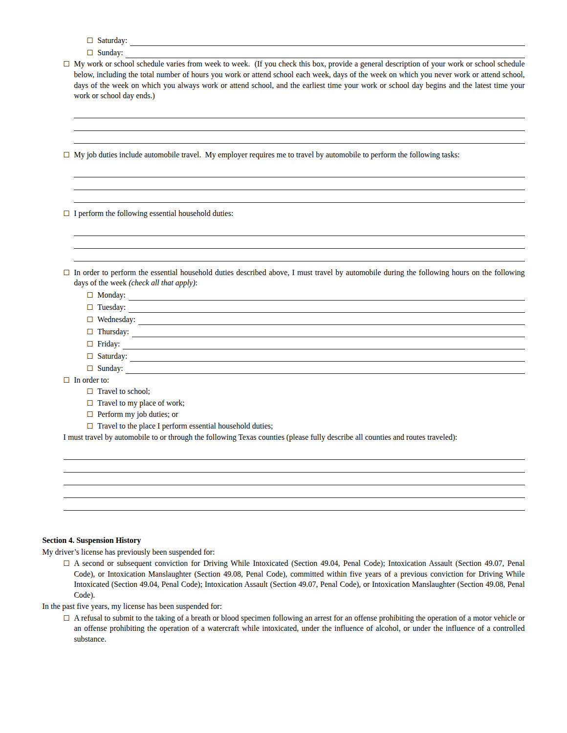☐ Saturday:
☐ Sunday:
☐ My work or school schedule varies from week to week. (If you check this box, provide a general description of your work or school schedule below, including the total number of hours you work or attend school each week, days of the week on which you never work or attend school, days of the week on which you always work or attend school, and the earliest time your work or school day begins and the latest time your work or school day ends.)
☐ My job duties include automobile travel. My employer requires me to travel by automobile to perform the following tasks:
☐ I perform the following essential household duties:
☐ In order to perform the essential household duties described above, I must travel by automobile during the following hours on the following days of the week (check all that apply):
☐ Monday:
☐ Tuesday:
☐ Wednesday:
☐ Thursday:
☐ Friday:
☐ Saturday:
☐ Sunday:
☐ In order to:
☐ Travel to school;
☐ Travel to my place of work;
☐ Perform my job duties; or
☐ Travel to the place I perform essential household duties;
I must travel by automobile to or through the following Texas counties (please fully describe all counties and routes traveled):
Section 4. Suspension History
My driver’s license has previously been suspended for:
☐ A second or subsequent conviction for Driving While Intoxicated (Section 49.04, Penal Code); Intoxication Assault (Section 49.07, Penal Code), or Intoxication Manslaughter (Section 49.08, Penal Code), committed within five years of a previous conviction for Driving While Intoxicated (Section 49.04, Penal Code); Intoxication Assault (Section 49.07, Penal Code), or Intoxication Manslaughter (Section 49.08, Penal Code).
In the past five years, my license has been suspended for:
☐ A refusal to submit to the taking of a breath or blood specimen following an arrest for an offense prohibiting the operation of a motor vehicle or an offense prohibiting the operation of a watercraft while intoxicated, under the influence of alcohol, or under the influence of a controlled substance.